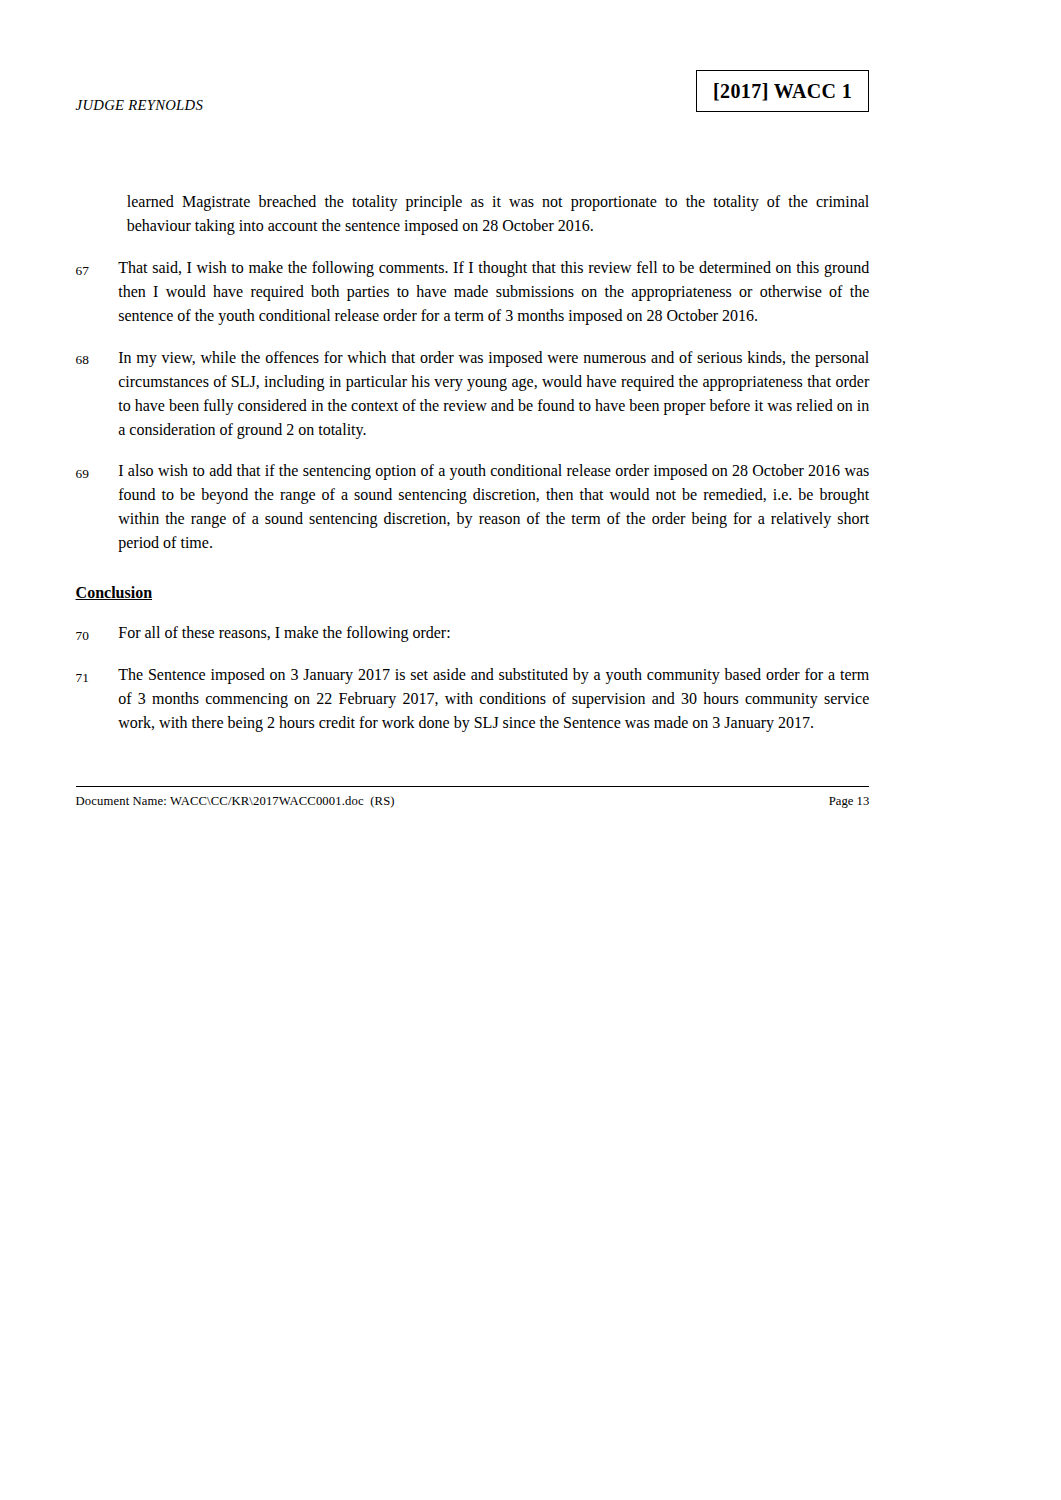Judge Reynolds
[2017] WACC 1
learned Magistrate breached the totality principle as it was not proportionate to the totality of the criminal behaviour taking into account the sentence imposed on 28 October 2016.
67
That said, I wish to make the following comments. If I thought that this review fell to be determined on this ground then I would have required both parties to have made submissions on the appropriateness or otherwise of the sentence of the youth conditional release order for a term of 3 months imposed on 28 October 2016.
68
In my view, while the offences for which that order was imposed were numerous and of serious kinds, the personal circumstances of SLJ, including in particular his very young age, would have required the appropriateness that order to have been fully considered in the context of the review and be found to have been proper before it was relied on in a consideration of ground 2 on totality.
69
I also wish to add that if the sentencing option of a youth conditional release order imposed on 28 October 2016 was found to be beyond the range of a sound sentencing discretion, then that would not be remedied, i.e. be brought within the range of a sound sentencing discretion, by reason of the term of the order being for a relatively short period of time.
Conclusion
70
For all of these reasons, I make the following order:
71
The Sentence imposed on 3 January 2017 is set aside and substituted by a youth community based order for a term of 3 months commencing on 22 February 2017, with conditions of supervision and 30 hours community service work, with there being 2 hours credit for work done by SLJ since the Sentence was made on 3 January 2017.
Document Name: WACC\CC/KR\2017WACC0001.doc (RS)
Page 13